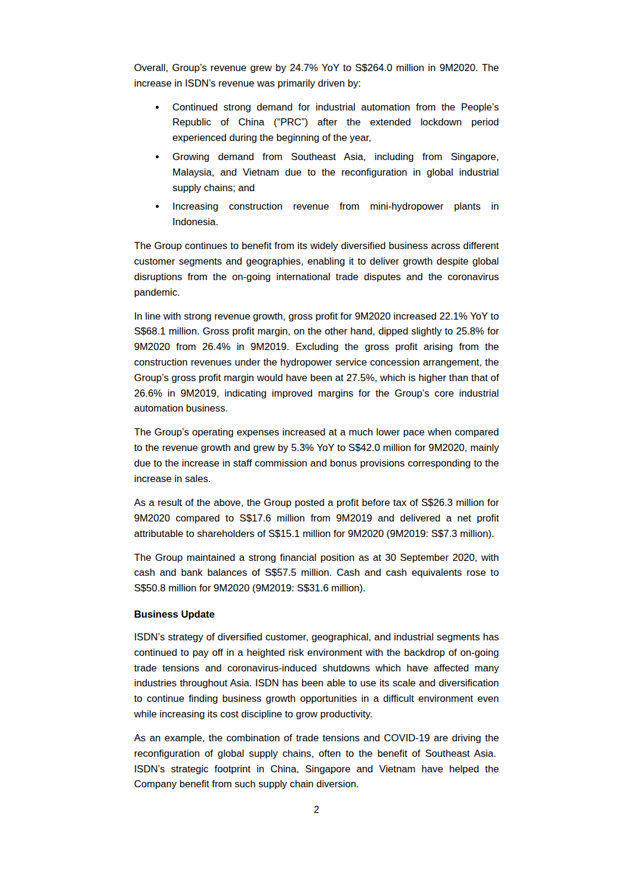Overall, Group’s revenue grew by 24.7% YoY to S$264.0 million in 9M2020. The increase in ISDN’s revenue was primarily driven by:
Continued strong demand for industrial automation from the People’s Republic of China (“PRC”) after the extended lockdown period experienced during the beginning of the year,
Growing demand from Southeast Asia, including from Singapore, Malaysia, and Vietnam due to the reconfiguration in global industrial supply chains; and
Increasing construction revenue from mini-hydropower plants in Indonesia.
The Group continues to benefit from its widely diversified business across different customer segments and geographies, enabling it to deliver growth despite global disruptions from the on-going international trade disputes and the coronavirus pandemic.
In line with strong revenue growth, gross profit for 9M2020 increased 22.1% YoY to S$68.1 million. Gross profit margin, on the other hand, dipped slightly to 25.8% for 9M2020 from 26.4% in 9M2019. Excluding the gross profit arising from the construction revenues under the hydropower service concession arrangement, the Group’s gross profit margin would have been at 27.5%, which is higher than that of 26.6% in 9M2019, indicating improved margins for the Group’s core industrial automation business.
The Group’s operating expenses increased at a much lower pace when compared to the revenue growth and grew by 5.3% YoY to S$42.0 million for 9M2020, mainly due to the increase in staff commission and bonus provisions corresponding to the increase in sales.
As a result of the above, the Group posted a profit before tax of S$26.3 million for 9M2020 compared to S$17.6 million from 9M2019 and delivered a net profit attributable to shareholders of S$15.1 million for 9M2020 (9M2019: S$7.3 million).
The Group maintained a strong financial position as at 30 September 2020, with cash and bank balances of S$57.5 million. Cash and cash equivalents rose to S$50.8 million for 9M2020 (9M2019: S$31.6 million).
Business Update
ISDN’s strategy of diversified customer, geographical, and industrial segments has continued to pay off in a heighted risk environment with the backdrop of on-going trade tensions and coronavirus-induced shutdowns which have affected many industries throughout Asia. ISDN has been able to use its scale and diversification to continue finding business growth opportunities in a difficult environment even while increasing its cost discipline to grow productivity.
As an example, the combination of trade tensions and COVID-19 are driving the reconfiguration of global supply chains, often to the benefit of Southeast Asia. ISDN’s strategic footprint in China, Singapore and Vietnam have helped the Company benefit from such supply chain diversion.
2